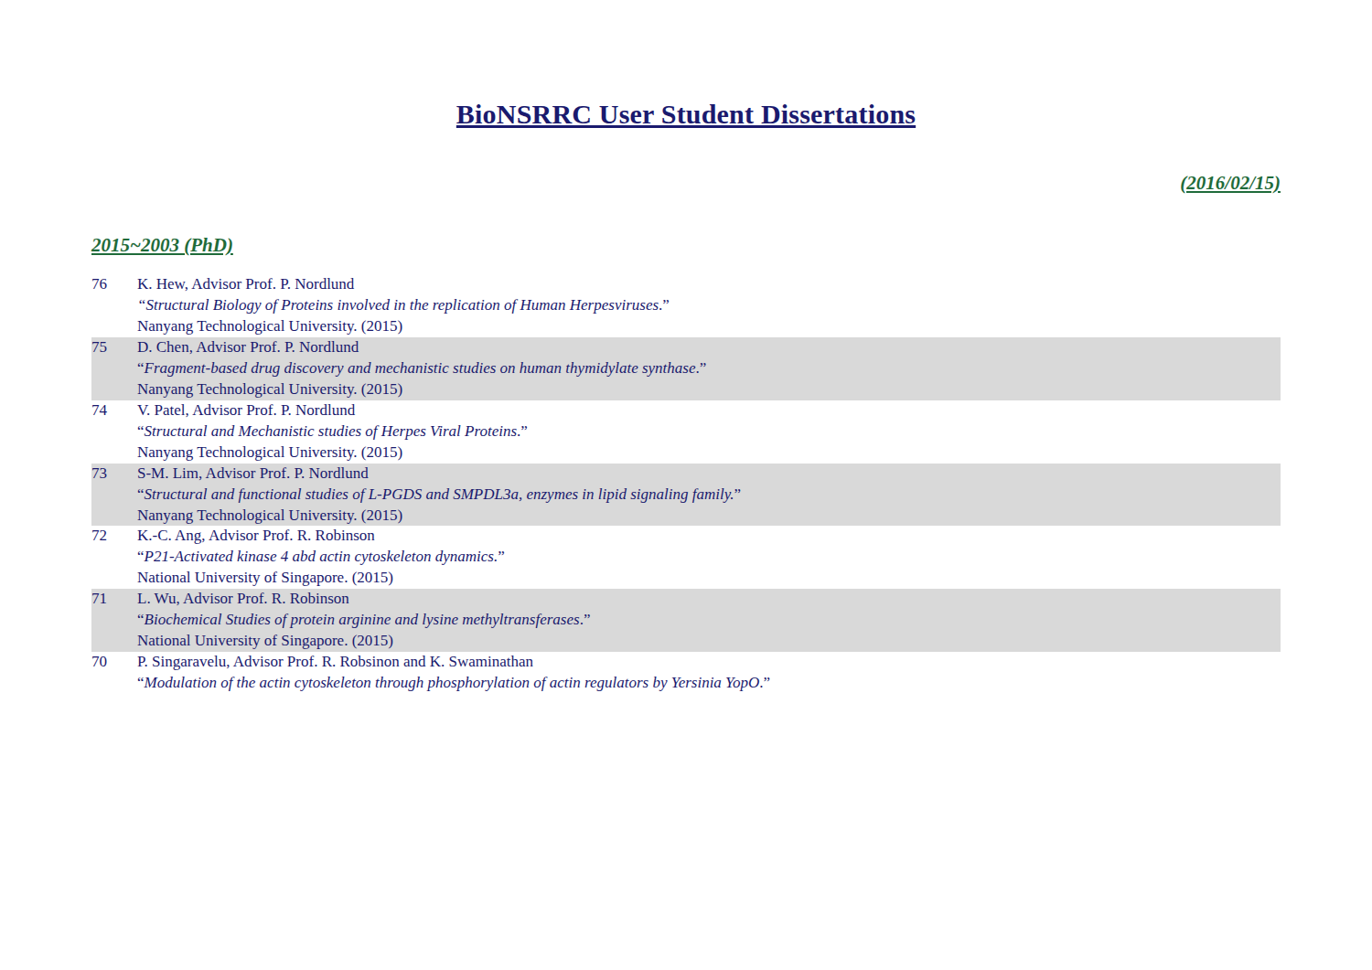BioNSRRC User Student Dissertations
(2016/02/15)
2015~2003 (PhD)
| 76 | K. Hew, Advisor Prof. P. Nordlund “Structural Biology of Proteins involved in the replication of Human Herpesviruses .” Nanyang Technological University. (2015) |
| 75 | D. Chen, Advisor Prof. P. Nordlund “ Fragment-based drug discovery and mechanistic studies on human thymidylate synthase .” Nanyang Technological University. (2015) |
| 74 | V. Patel, Advisor Prof. P. Nordlund “ Structural and Mechanistic studies of Herpes Viral Proteins .” Nanyang Technological University. (2015) |
| 73 | S-M. Lim, Advisor Prof. P. Nordlund “ Structural and functional studies of L-PGDS and SMPDL3a, enzymes in lipid signaling family. ” Nanyang Technological University. (2015) |
| 72 | K.-C. Ang, Advisor Prof. R. Robinson “ P21-Activated kinase 4 abd actin cytoskeleton dynamics. ” National University of Singapore. (2015) |
| 71 | L. Wu, Advisor Prof. R. Robinson “ Biochemical Studies of protein arginine and lysine methyltransferases .” National University of Singapore. (2015) |
| 70 | P. Singaravelu, Advisor Prof. R. Robsinon and K. Swaminathan “ Modulation of the actin cytoskeleton through phosphorylation of actin regulators by Yersinia YopO .” |